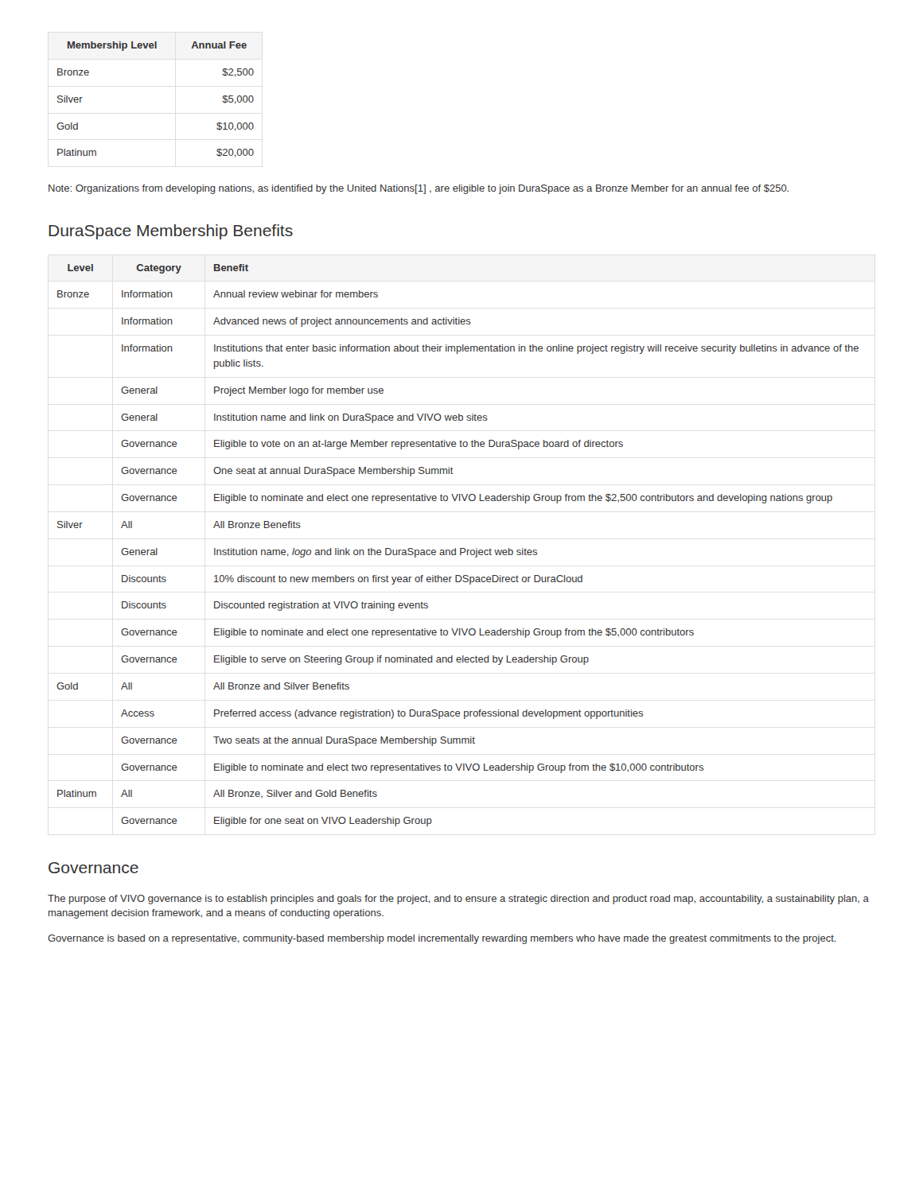| Membership Level | Annual Fee |
| --- | --- |
| Bronze | $2,500 |
| Silver | $5,000 |
| Gold | $10,000 |
| Platinum | $20,000 |
Note: Organizations from developing nations, as identified by the United Nations[1] , are eligible to join DuraSpace as a Bronze Member for an annual fee of $250.
DuraSpace Membership Benefits
| Level | Category | Benefit |
| --- | --- | --- |
| Bronze | Information | Annual review webinar for members |
| | Information | Advanced news of project announcements and activities |
| | Information | Institutions that enter basic information about their implementation in the online project registry will receive security bulletins in advance of the public lists. |
| | General | Project Member logo for member use |
| | General | Institution name and link on DuraSpace and VIVO web sites |
| | Governance | Eligible to vote on an at-large Member representative to the DuraSpace board of directors |
| | Governance | One seat at annual DuraSpace Membership Summit |
| | Governance | Eligible to nominate and elect one representative to VIVO Leadership Group from the $2,500 contributors and developing nations group |
| Silver | All | All Bronze Benefits |
| | General | Institution name, logo and link on the DuraSpace and Project web sites |
| | Discounts | 10% discount to new members on first year of either DSpaceDirect or DuraCloud |
| | Discounts | Discounted registration at VIVO training events |
| | Governance | Eligible to nominate and elect one representative to VIVO Leadership Group from the $5,000 contributors |
| | Governance | Eligible to serve on Steering Group if nominated and elected by Leadership Group |
| Gold | All | All Bronze and Silver Benefits |
| | Access | Preferred access (advance registration) to DuraSpace professional development opportunities |
| | Governance | Two seats at the annual DuraSpace Membership Summit |
| | Governance | Eligible to nominate and elect two representatives to VIVO Leadership Group from the $10,000 contributors |
| Platinum | All | All Bronze, Silver and Gold Benefits |
| | Governance | Eligible for one seat on VIVO Leadership Group |
Governance
The purpose of VIVO governance is to establish principles and goals for the project, and to ensure a strategic direction and product road map, accountability, a sustainability plan, a management decision framework, and a means of conducting operations.
Governance is based on a representative, community-based membership model incrementally rewarding members who have made the greatest commitments to the project.